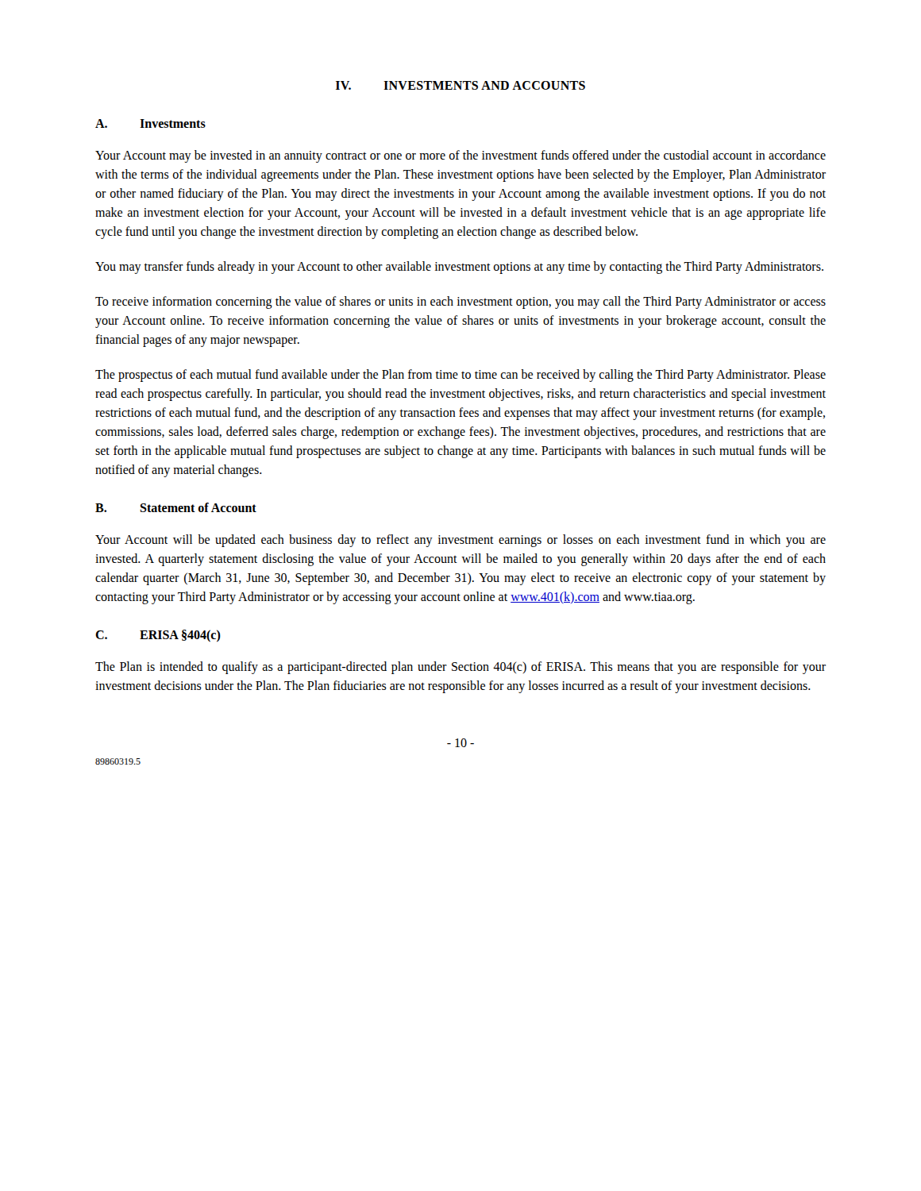IV. INVESTMENTS AND ACCOUNTS
A. Investments
Your Account may be invested in an annuity contract or one or more of the investment funds offered under the custodial account in accordance with the terms of the individual agreements under the Plan. These investment options have been selected by the Employer, Plan Administrator or other named fiduciary of the Plan. You may direct the investments in your Account among the available investment options. If you do not make an investment election for your Account, your Account will be invested in a default investment vehicle that is an age appropriate life cycle fund until you change the investment direction by completing an election change as described below.
You may transfer funds already in your Account to other available investment options at any time by contacting the Third Party Administrators.
To receive information concerning the value of shares or units in each investment option, you may call the Third Party Administrator or access your Account online. To receive information concerning the value of shares or units of investments in your brokerage account, consult the financial pages of any major newspaper.
The prospectus of each mutual fund available under the Plan from time to time can be received by calling the Third Party Administrator. Please read each prospectus carefully. In particular, you should read the investment objectives, risks, and return characteristics and special investment restrictions of each mutual fund, and the description of any transaction fees and expenses that may affect your investment returns (for example, commissions, sales load, deferred sales charge, redemption or exchange fees). The investment objectives, procedures, and restrictions that are set forth in the applicable mutual fund prospectuses are subject to change at any time. Participants with balances in such mutual funds will be notified of any material changes.
B. Statement of Account
Your Account will be updated each business day to reflect any investment earnings or losses on each investment fund in which you are invested. A quarterly statement disclosing the value of your Account will be mailed to you generally within 20 days after the end of each calendar quarter (March 31, June 30, September 30, and December 31). You may elect to receive an electronic copy of your statement by contacting your Third Party Administrator or by accessing your account online at www.401(k).com and www.tiaa.org.
C. ERISA §404(c)
The Plan is intended to qualify as a participant-directed plan under Section 404(c) of ERISA. This means that you are responsible for your investment decisions under the Plan. The Plan fiduciaries are not responsible for any losses incurred as a result of your investment decisions.
- 10 -
89860319.5